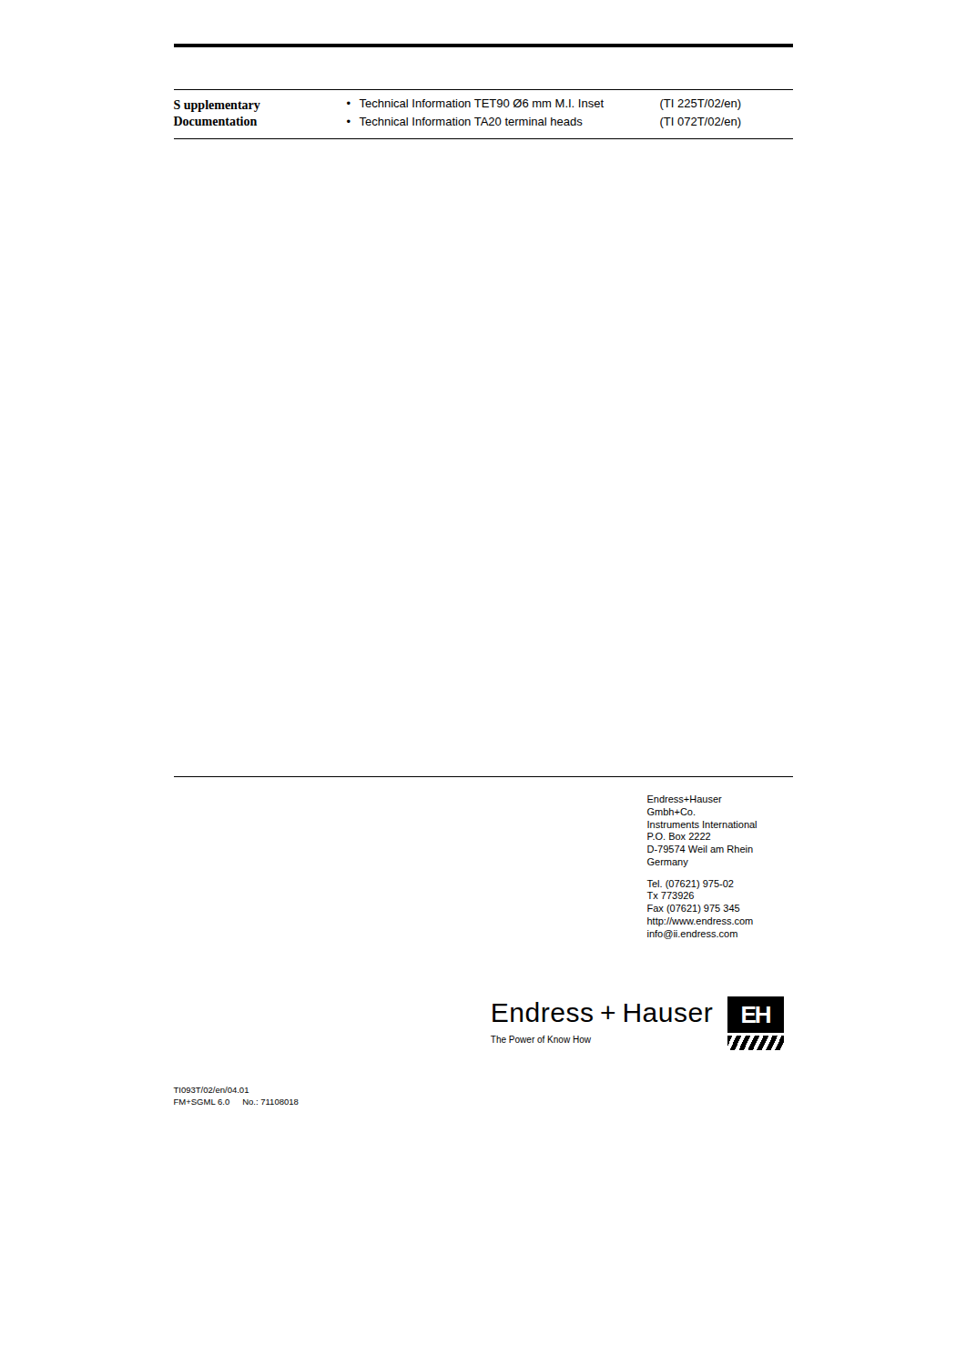S upplementary
Documentation
Technical Information TET90 Ø6 mm M.I. Inset(TI 225T/02/en)
Technical Information TA20 terminal heads(TI 072T/02/en)
Endress+Hauser
Gmbh+Co.
Instruments International
P.O. Box 2222
D-79574 Weil am Rhein
Germany
Tel. (07621) 975-02
Tx 773926
Fax (07621) 975 345
http://www.endress.com
info@ii.endress.com
Endress + Hauser
The Power of Know How
EH
TI093T/02/en/04.01
FM+SGML 6.0 No.: 71108018